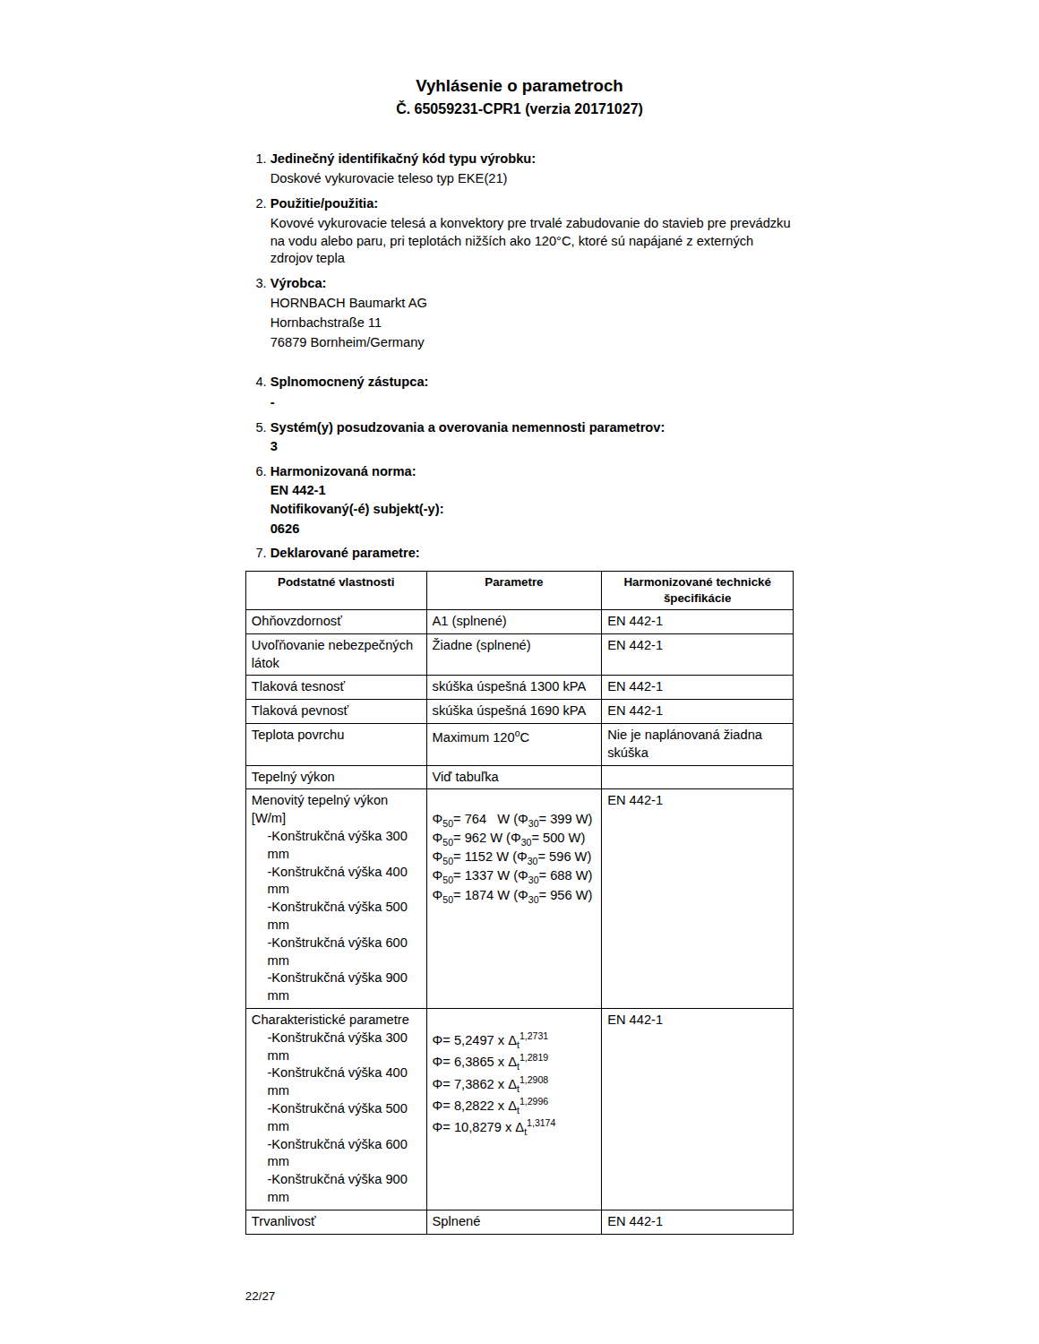Vyhlásenie o parametroch
Č. 65059231-CPR1 (verzia 20171027)
Jedinečný identifikačný kód typu výrobku:
Doskové vykurovacie teleso typ EKE(21)
Použitie/použitia:
Kovové vykurovacie telesá a konvektory pre trvalé zabudovanie do stavieb pre prevádzku na vodu alebo paru, pri teplotách nižších ako 120°C, ktoré sú napájané z externých zdrojov tepla
Výrobca:
HORNBACH Baumarkt AG
Hornbachstraße 11
76879 Bornheim/Germany
Splnomocnený zástupca:
-
Systém(y) posudzovania a overovania nemennosti parametrov:
3
Harmonizovaná norma:
EN 442-1
Notifikovaný(-é) subjekt(-y):
0626
Deklarované parametre:
| Podstatné vlastnosti | Parametre | Harmonizované technické špecifikácie |
| --- | --- | --- |
| Ohňovzdornosť | A1 (splnené) | EN 442-1 |
| Uvoľňovanie nebezpečných látok | Žiadne (splnené) | EN 442-1 |
| Tlaková tesnosť | skúška úspešná 1300 kPA | EN 442-1 |
| Tlaková pevnosť | skúška úspešná 1690 kPA | EN 442-1 |
| Teplota povrchu | Maximum 120 o C | Nie je naplánovaná žiadna skúška |
| Tepelný výkon | Viď tabuľka | |
| Menovitý tepelný výkon [W/m] -Konštrukčná výška 300 mm -Konštrukčná výška 400 mm -Konštrukčná výška 500 mm -Konštrukčná výška 600 mm -Konštrukčná výška 900 mm | Φ 50 = 764 W (Φ 30 = 399 W) Φ 50 = 962 W (Φ 30 = 500 W) Φ 50 = 1152 W (Φ 30 = 596 W) Φ 50 = 1337 W (Φ 30 = 688 W) Φ 50 = 1874 W (Φ 30 = 956 W) | EN 442-1 |
| Charakteristické parametre -Konštrukčná výška 300 mm -Konštrukčná výška 400 mm -Konštrukčná výška 500 mm -Konštrukčná výška 600 mm -Konštrukčná výška 900 mm | Φ= 5,2497 x Δ t 1,2731 Φ= 6,3865 x Δ t 1,2819 Φ= 7,3862 x Δ t 1,2908 Φ= 8,2822 x Δ t 1,2996 Φ= 10,8279 x Δ t 1,3174 | EN 442-1 |
| Trvanlivosť | Splnené | EN 442-1 |
22/27